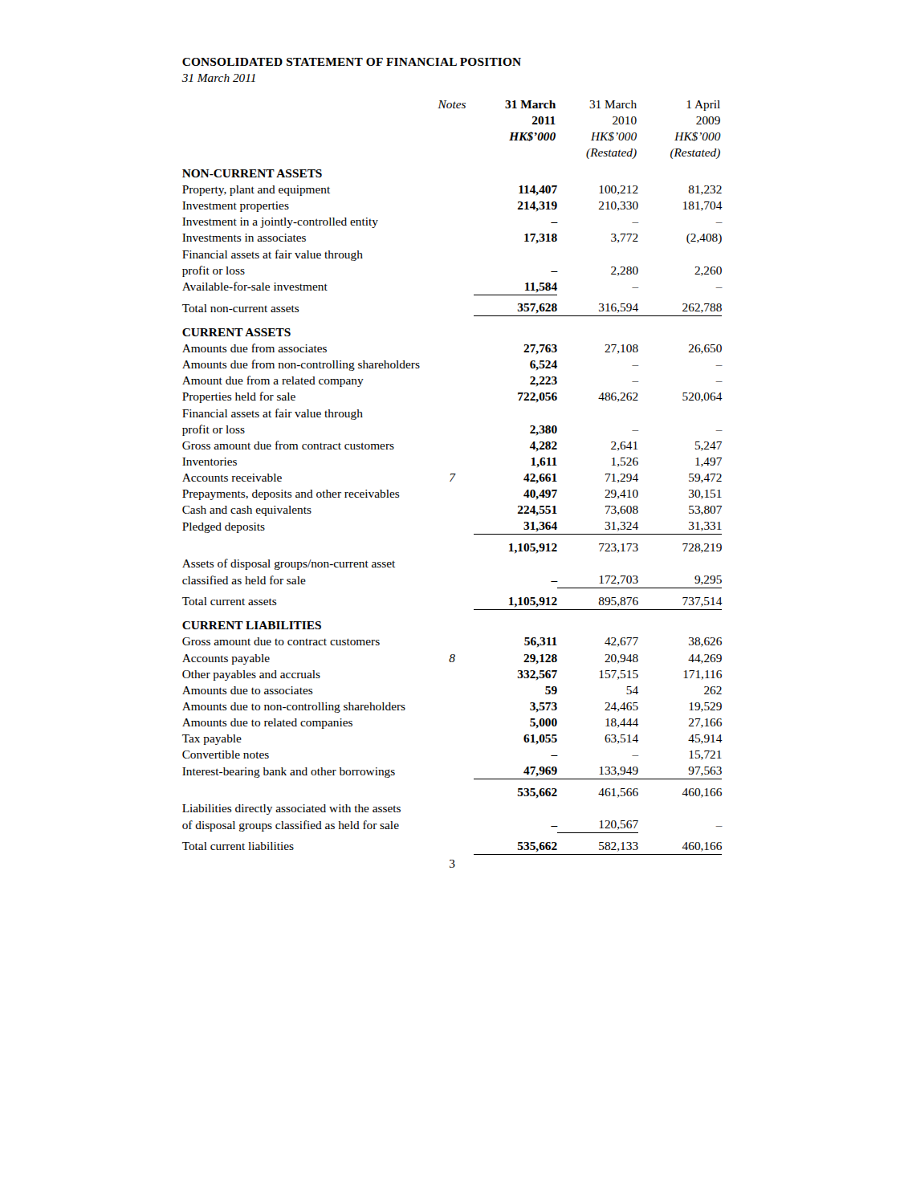CONSOLIDATED STATEMENT OF FINANCIAL POSITION
31 March 2011
| | Notes | 31 March | 31 March | 1 April |
| | | 2011 | 2010 | 2009 |
| | | HK$’000 | HK$’000 | HK$’000 |
| | | | (Restated) | (Restated) |
| NON-CURRENT ASSETS | | | | |
| Property, plant and equipment | | 114,407 | 100,212 | 81,232 |
| Investment properties | | 214,319 | 210,330 | 181,704 |
| Investment in a jointly-controlled entity | | – | – | – |
| Investments in associates | | 17,318 | 3,772 | (2,408) |
| Financial assets at fair value through | | | | |
| profit or loss | | – | 2,280 | 2,260 |
| Available-for-sale investment | | 11,584 | – | – |
| Total non-current assets | | 357,628 | 316,594 | 262,788 |
| CURRENT ASSETS | | | | |
| Amounts due from associates | | 27,763 | 27,108 | 26,650 |
| Amounts due from non-controlling shareholders | | 6,524 | – | – |
| Amount due from a related company | | 2,223 | – | – |
| Properties held for sale | | 722,056 | 486,262 | 520,064 |
| Financial assets at fair value through | | | | |
| profit or loss | | 2,380 | – | – |
| Gross amount due from contract customers | | 4,282 | 2,641 | 5,247 |
| Inventories | | 1,611 | 1,526 | 1,497 |
| Accounts receivable | 7 | 42,661 | 71,294 | 59,472 |
| Prepayments, deposits and other receivables | | 40,497 | 29,410 | 30,151 |
| Cash and cash equivalents | | 224,551 | 73,608 | 53,807 |
| Pledged deposits | | 31,364 | 31,324 | 31,331 |
| | | 1,105,912 | 723,173 | 728,219 |
| Assets of disposal groups/non-current asset | | | | |
| classified as held for sale | | – | 172,703 | 9,295 |
| Total current assets | | 1,105,912 | 895,876 | 737,514 |
| CURRENT LIABILITIES | | | | |
| Gross amount due to contract customers | | 56,311 | 42,677 | 38,626 |
| Accounts payable | 8 | 29,128 | 20,948 | 44,269 |
| Other payables and accruals | | 332,567 | 157,515 | 171,116 |
| Amounts due to associates | | 59 | 54 | 262 |
| Amounts due to non-controlling shareholders | | 3,573 | 24,465 | 19,529 |
| Amounts due to related companies | | 5,000 | 18,444 | 27,166 |
| Tax payable | | 61,055 | 63,514 | 45,914 |
| Convertible notes | | – | – | 15,721 |
| Interest-bearing bank and other borrowings | | 47,969 | 133,949 | 97,563 |
| | | 535,662 | 461,566 | 460,166 |
| Liabilities directly associated with the assets | | | | |
| of disposal groups classified as held for sale | | – | 120,567 | – |
| Total current liabilities | | 535,662 | 582,133 | 460,166 |
3